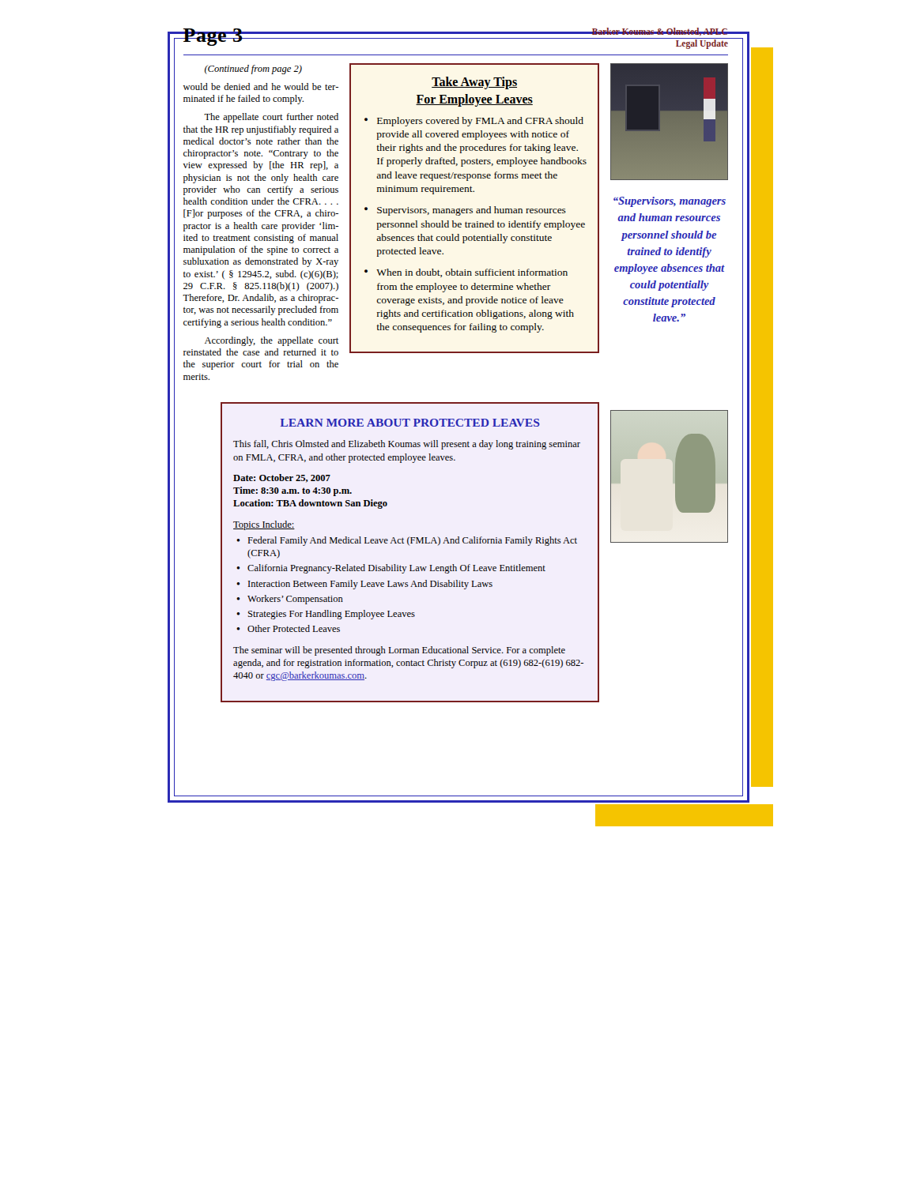Page 3
Barker Koumas & Olmsted, APLC
Legal Update
(Continued from page 2)
would be denied and he would be terminated if he failed to comply.
The appellate court further noted that the HR rep unjustifiably required a medical doctor’s note rather than the chiropractor’s note. “Contrary to the view expressed by [the HR rep], a physician is not the only health care provider who can certify a serious health condition under the CFRA. . . . [F]or purposes of the CFRA, a chiropractor is a health care provider ‘limited to treatment consisting of manual manipulation of the spine to correct a subluxation as demonstrated by X-ray to exist.’ ( § 12945.2, subd. (c)(6)(B); 29 C.F.R. § 825.118(b)(1) (2007).) Therefore, Dr. Andalib, as a chiropractor, was not necessarily precluded from certifying a serious health condition.”
Accordingly, the appellate court reinstated the case and returned it to the superior court for trial on the merits.
Take Away Tips
For Employee Leaves
Employers covered by FMLA and CFRA should provide all covered employees with notice of their rights and the procedures for taking leave. If properly drafted, posters, employee handbooks and leave request/response forms meet the minimum requirement.
Supervisors, managers and human resources personnel should be trained to identify employee absences that could potentially constitute protected leave.
When in doubt, obtain sufficient information from the employee to determine whether coverage exists, and provide notice of leave rights and certification obligations, along with the consequences for failing to comply.
“Supervisors, managers and human resources personnel should be trained to identify employee absences that could potentially constitute protected leave.”
LEARN MORE ABOUT PROTECTED LEAVES
This fall, Chris Olmsted and Elizabeth Koumas will present a day long training seminar on FMLA, CFRA, and other protected employee leaves.
Date: October 25, 2007 Time: 8:30 a.m. to 4:30 p.m. Location: TBA downtown San Diego
Topics Include:
Federal Family And Medical Leave Act (FMLA) And California Family Rights Act (CFRA)
California Pregnancy-Related Disability Law Length Of Leave Entitlement
Interaction Between Family Leave Laws And Disability Laws
Workers’ Compensation
Strategies For Handling Employee Leaves
Other Protected Leaves
The seminar will be presented through Lorman Educational Service. For a complete agenda, and for registration information, contact Christy Corpuz at (619) 682-(619) 682-4040 or cgc@barkerkoumas.com.